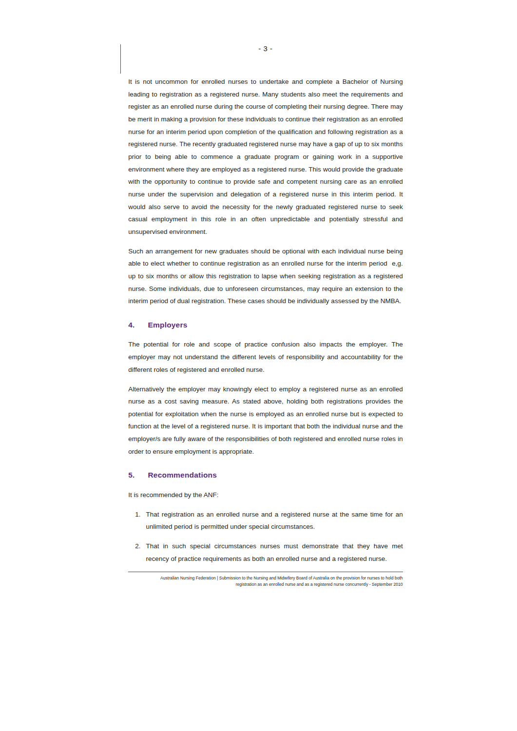- 3 -
It is not uncommon for enrolled nurses to undertake and complete a Bachelor of Nursing leading to registration as a registered nurse. Many students also meet the requirements and register as an enrolled nurse during the course of completing their nursing degree. There may be merit in making a provision for these individuals to continue their registration as an enrolled nurse for an interim period upon completion of the qualification and following registration as a registered nurse. The recently graduated registered nurse may have a gap of up to six months prior to being able to commence a graduate program or gaining work in a supportive environment where they are employed as a registered nurse. This would provide the graduate with the opportunity to continue to provide safe and competent nursing care as an enrolled nurse under the supervision and delegation of a registered nurse in this interim period. It would also serve to avoid the necessity for the newly graduated registered nurse to seek casual employment in this role in an often unpredictable and potentially stressful and unsupervised environment.
Such an arrangement for new graduates should be optional with each individual nurse being able to elect whether to continue registration as an enrolled nurse for the interim period e,g. up to six months or allow this registration to lapse when seeking registration as a registered nurse. Some individuals, due to unforeseen circumstances, may require an extension to the interim period of dual registration. These cases should be individually assessed by the NMBA.
4. Employers
The potential for role and scope of practice confusion also impacts the employer. The employer may not understand the different levels of responsibility and accountability for the different roles of registered and enrolled nurse.
Alternatively the employer may knowingly elect to employ a registered nurse as an enrolled nurse as a cost saving measure. As stated above, holding both registrations provides the potential for exploitation when the nurse is employed as an enrolled nurse but is expected to function at the level of a registered nurse. It is important that both the individual nurse and the employer/s are fully aware of the responsibilities of both registered and enrolled nurse roles in order to ensure employment is appropriate.
5. Recommendations
It is recommended by the ANF:
That registration as an enrolled nurse and a registered nurse at the same time for an unlimited period is permitted under special circumstances.
That in such special circumstances nurses must demonstrate that they have met recency of practice requirements as both an enrolled nurse and a registered nurse.
Australian Nursing Federation | Submission to the Nursing and Midwifery Board of Australia on the provision for nurses to hold both registration as an enrolled nurse and as a registered nurse concurrently - September 2010